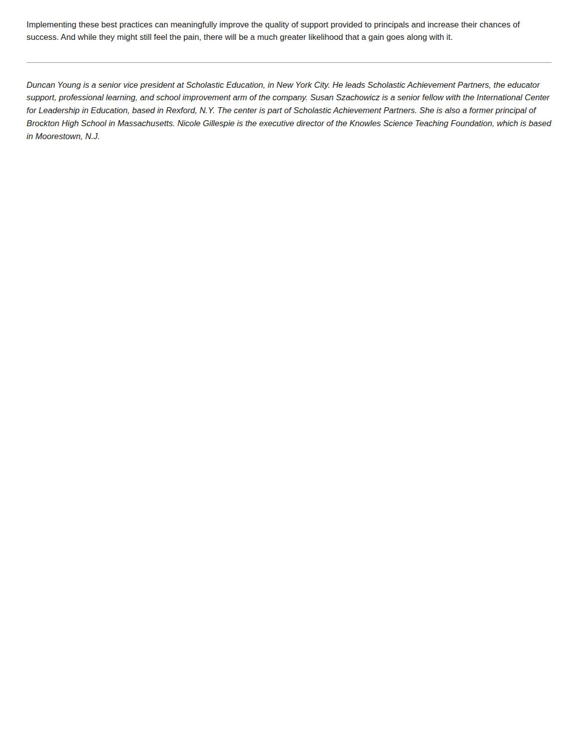Implementing these best practices can meaningfully improve the quality of support provided to principals and increase their chances of success. And while they might still feel the pain, there will be a much greater likelihood that a gain goes along with it.
Duncan Young is a senior vice president at Scholastic Education, in New York City. He leads Scholastic Achievement Partners, the educator support, professional learning, and school improvement arm of the company. Susan Szachowicz is a senior fellow with the International Center for Leadership in Education, based in Rexford, N.Y. The center is part of Scholastic Achievement Partners. She is also a former principal of Brockton High School in Massachusetts. Nicole Gillespie is the executive director of the Knowles Science Teaching Foundation, which is based in Moorestown, N.J.